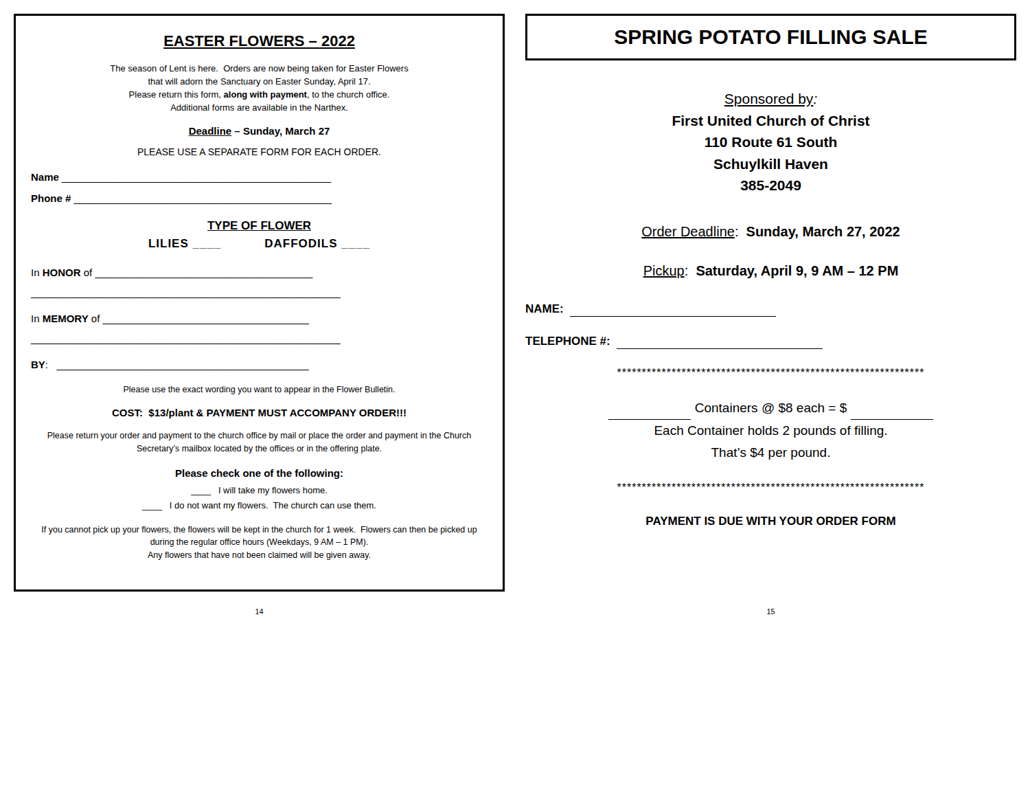EASTER FLOWERS – 2022
The season of Lent is here. Orders are now being taken for Easter Flowers
that will adorn the Sanctuary on Easter Sunday, April 17.
Please return this form, along with payment, to the church office.
Additional forms are available in the Narthex.
Deadline – Sunday, March 27
PLEASE USE A SEPARATE FORM FOR EACH ORDER.
Name _______________________________________________
Phone # _____________________________________________
TYPE OF FLOWER LILIES ____ DAFFODILS ____
In HONOR of ______________________________________
______________________________________________________
In MEMORY of ____________________________________
______________________________________________________
BY: ____________________________________________
Please use the exact wording you want to appear in the Flower Bulletin.
COST: $13/plant & PAYMENT MUST ACCOMPANY ORDER!!!
Please return your order and payment to the church office by mail or place the order and payment in the Church Secretary’s mailbox located by the offices or in the offering plate.
Please check one of the following: ____ I will take my flowers home. ____ I do not want my flowers. The church can use them.
If you cannot pick up your flowers, the flowers will be kept in the church for 1 week. Flowers can then be picked up during the regular office hours (Weekdays, 9 AM – 1 PM).
Any flowers that have not been claimed will be given away.
14
SPRING POTATO FILLING SALE
Sponsored by:
First United Church of Christ
110 Route 61 South
Schuylkill Haven
385-2049
Order Deadline: Sunday, March 27, 2022
Pickup: Saturday, April 9, 9 AM – 12 PM
NAME:
TELEPHONE #:
**************************************************************
Containers @ $8 each = $
Each Container holds 2 pounds of filling.
That’s $4 per pound.
**************************************************************
PAYMENT IS DUE WITH YOUR ORDER FORM
15